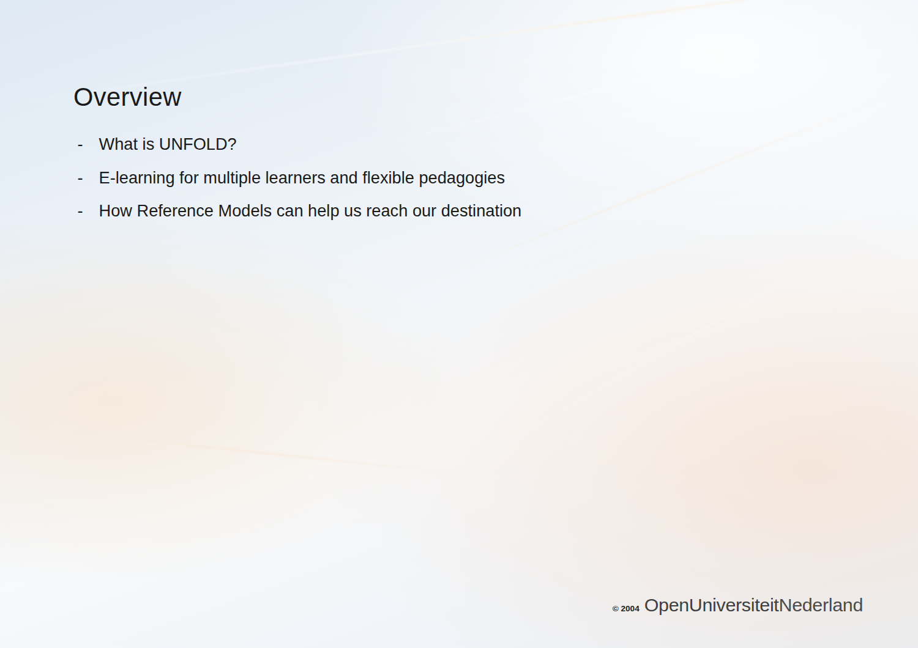Overview
What is UNFOLD?
E-learning for multiple learners and flexible pedagogies
How Reference Models can help us reach our destination
© 2004 OpenUniversiteit Nederland